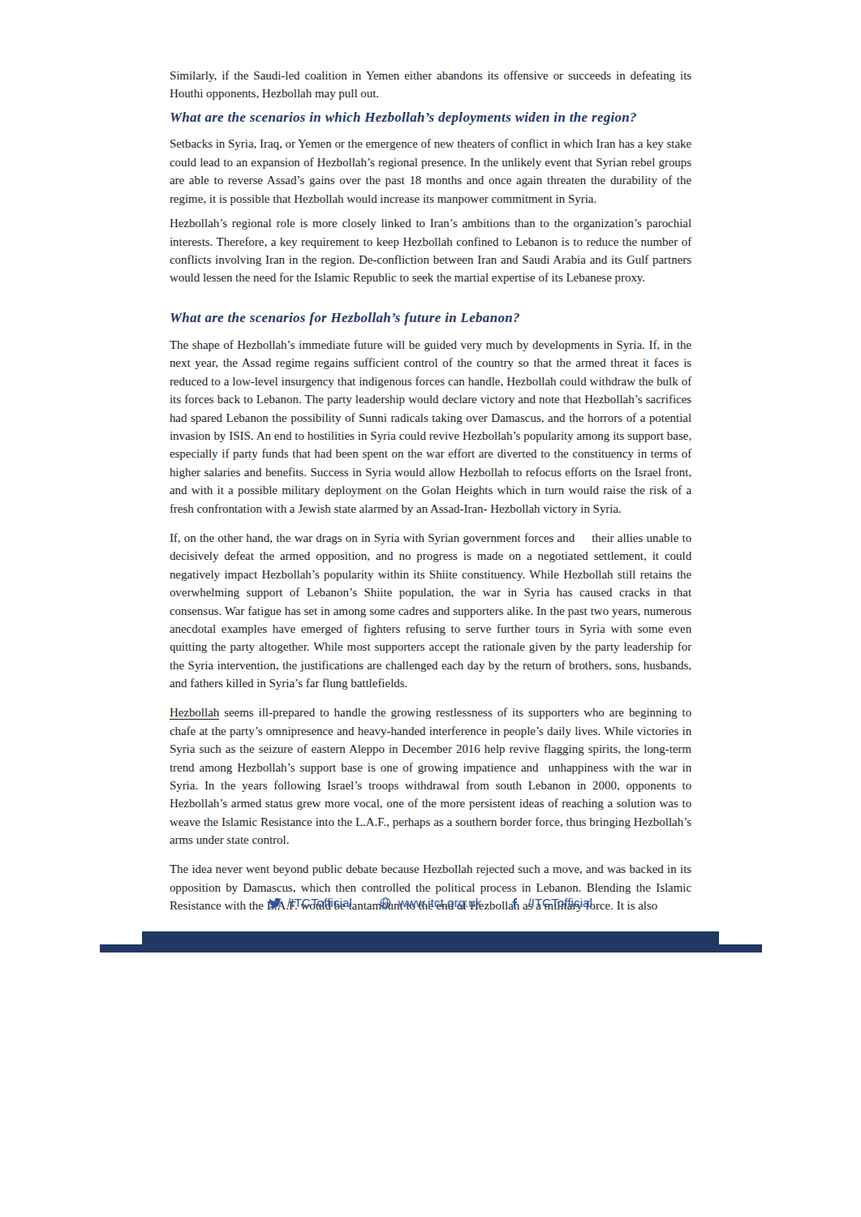Similarly, if the Saudi-led coalition in Yemen either abandons its offensive or succeeds in defeating its Houthi opponents, Hezbollah may pull out.
What are the scenarios in which Hezbollah’s deployments widen in the region?
Setbacks in Syria, Iraq, or Yemen or the emergence of new theaters of conflict in which Iran has a key stake could lead to an expansion of Hezbollah’s regional presence. In the unlikely event that Syrian rebel groups are able to reverse Assad’s gains over the past 18 months and once again threaten the durability of the regime, it is possible that Hezbollah would increase its manpower commitment in Syria.
Hezbollah’s regional role is more closely linked to Iran’s ambitions than to the organization’s parochial interests. Therefore, a key requirement to keep Hezbollah confined to Lebanon is to reduce the number of conflicts involving Iran in the region. De-confliction between Iran and Saudi Arabia and its Gulf partners would lessen the need for the Islamic Republic to seek the martial expertise of its Lebanese proxy.
What are the scenarios for Hezbollah’s future in Lebanon?
The shape of Hezbollah’s immediate future will be guided very much by developments in Syria. If, in the next year, the Assad regime regains sufficient control of the country so that the armed threat it faces is reduced to a low-level insurgency that indigenous forces can handle, Hezbollah could withdraw the bulk of its forces back to Lebanon. The party leadership would declare victory and note that Hezbollah’s sacrifices had spared Lebanon the possibility of Sunni radicals taking over Damascus, and the horrors of a potential invasion by ISIS. An end to hostilities in Syria could revive Hezbollah’s popularity among its support base, especially if party funds that had been spent on the war effort are diverted to the constituency in terms of higher salaries and benefits. Success in Syria would allow Hezbollah to refocus efforts on the Israel front, and with it a possible military deployment on the Golan Heights which in turn would raise the risk of a fresh confrontation with a Jewish state alarmed by an Assad-Iran- Hezbollah victory in Syria.
If, on the other hand, the war drags on in Syria with Syrian government forces and their allies unable to decisively defeat the armed opposition, and no progress is made on a negotiated settlement, it could negatively impact Hezbollah’s popularity within its Shiite constituency. While Hezbollah still retains the overwhelming support of Lebanon’s Shiite population, the war in Syria has caused cracks in that consensus. War fatigue has set in among some cadres and supporters alike. In the past two years, numerous anecdotal examples have emerged of fighters refusing to serve further tours in Syria with some even quitting the party altogether. While most supporters accept the rationale given by the party leadership for the Syria intervention, the justifications are challenged each day by the return of brothers, sons, husbands, and fathers killed in Syria’s far flung battlefields.
Hezbollah seems ill-prepared to handle the growing restlessness of its supporters who are beginning to chafe at the party’s omnipresence and heavy-handed interference in people’s daily lives. While victories in Syria such as the seizure of eastern Aleppo in December 2016 help revive flagging spirits, the long-term trend among Hezbollah’s support base is one of growing impatience and unhappiness with the war in Syria. In the years following Israel’s troops withdrawal from south Lebanon in 2000, opponents to Hezbollah’s armed status grew more vocal, one of the more persistent ideas of reaching a solution was to weave the Islamic Resistance into the L.A.F., perhaps as a southern border force, thus bringing Hezbollah’s arms under state control.
The idea never went beyond public debate because Hezbollah rejected such a move, and was backed in its opposition by Damascus, which then controlled the political process in Lebanon. Blending the Islamic Resistance with the L.A.F. would be tantamount to the end of Hezbollah as a military force. It is also
/ITCTofficial www.itct.org.uk /ITCTofficial